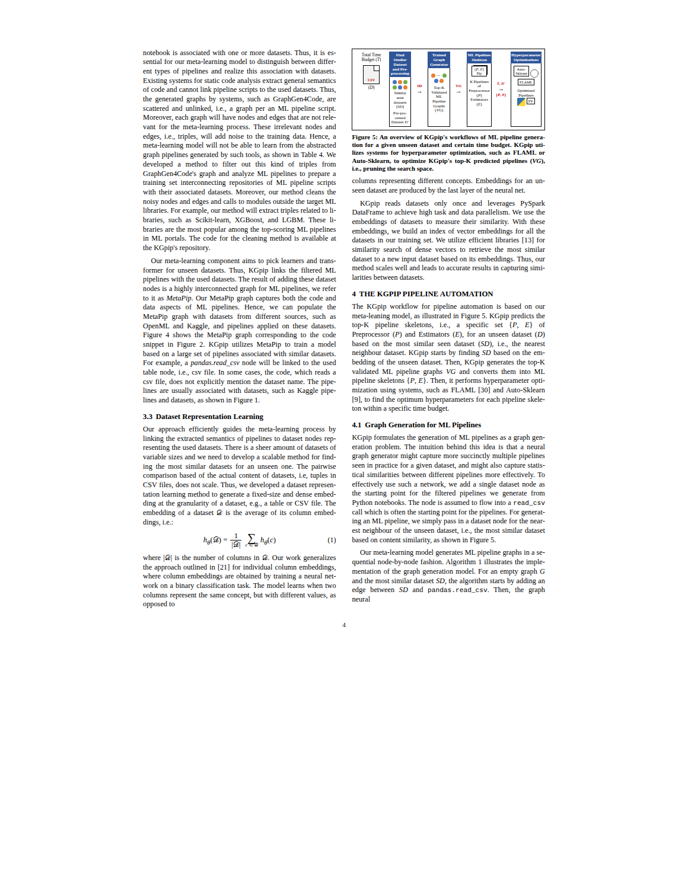notebook is associated with one or more datasets. Thus, it is essential for our meta-learning model to distinguish between different types of pipelines and realize this association with datasets. Existing systems for static code analysis extract general semantics of code and cannot link pipeline scripts to the used datasets. Thus, the generated graphs by systems, such as GraphGen4Code, are scattered and unlinked, i.e., a graph per an ML pipeline script. Moreover, each graph will have nodes and edges that are not relevant for the meta-learning process. These irrelevant nodes and edges, i.e., triples, will add noise to the training data. Hence, a meta-learning model will not be able to learn from the abstracted graph pipelines generated by such tools, as shown in Table 4. We developed a method to filter out this kind of triples from GraphGen4Code's graph and analyze ML pipelines to prepare a training set interconnecting repositories of ML pipeline scripts with their associated datasets. Moreover, our method cleans the noisy nodes and edges and calls to modules outside the target ML libraries. For example, our method will extract triples related to libraries, such as Scikit-learn, XGBoost, and LGBM. These libraries are the most popular among the top-scoring ML pipelines in ML portals. The code for the cleaning method is available at the KGpip's repository.
Our meta-learning component aims to pick learners and transformer for unseen datasets. Thus, KGpip links the filtered ML pipelines with the used datasets. The result of adding these dataset nodes is a highly interconnected graph for ML pipelines, we refer to it as MetaPip. Our MetaPip graph captures both the code and data aspects of ML pipelines. Hence, we can populate the MetaPip graph with datasets from different sources, such as OpenML and Kaggle, and pipelines applied on these datasets. Figure 4 shows the MetaPip graph corresponding to the code snippet in Figure 2. KGpip utilizes MetaPip to train a model based on a large set of pipelines associated with similar datasets. For example, a pandas.read_csv node will be linked to the used table node, i.e., csv file. In some cases, the code, which reads a csv file, does not explicitly mention the dataset name. The pipelines are usually associated with datasets, such as Kaggle pipelines and datasets, as shown in Figure 1.
3.3 Dataset Representation Learning
Our approach efficiently guides the meta-learning process by linking the extracted semantics of pipelines to dataset nodes representing the used datasets. There is a sheer amount of datasets of variable sizes and we need to develop a scalable method for finding the most similar datasets for an unseen one. The pairwise comparison based of the actual content of datasets, i.e, tuples in CSV files, does not scale. Thus, we developed a dataset representation learning method to generate a fixed-size and dense embedding at the granularity of a dataset, e.g., a table or CSV file. The embedding of a dataset 𝒟 is the average of its column embeddings, i.e.:
hθ(𝒟) = 1|𝒟| ∑c ∈ 𝒟 hθ(c) (1)
where |𝒟| is the number of columns in 𝒟. Our work generalizes the approach outlined in [21] for individual column embeddings, where column embeddings are obtained by training a neural network on a binary classification task. The model learns when two columns represent the same concept, but with different values, as opposed to
Total Time
Budget (T)
(D)
Find Similar Dataset
and Pre-processing
Similar seen
datasets [SD]
Pre-processed
Dataset D`
SD
→
Trained Graph
Generator
⋯
Top-K Validated
ML Pipeline
Graphs (VG)
VG
→
ML Pipelines
Skeleton
{P, E}
Pip
K Pipelines of
Preprocessor (P)
Estimators (E)
T, D`
→
{P, E}
Hyperparameter
Optimizations
Auto-
Sklearn
FLAML
Optimized
Pipelines
PY
Figure 5: An overview of KGpip's workflows of ML pipeline generation for a given unseen dataset and certain time budget. KGpip utilizes systems for hyperparameter optimization, such as FLAML or Auto-Sklearn, to optimize KGpip's top-K predicted pipelines (VG), i.e., pruning the search space.
columns representing different concepts. Embeddings for an unseen dataset are produced by the last layer of the neural net.
KGpip reads datasets only once and leverages PySpark DataFrame to achieve high task and data parallelism. We use the embeddings of datasets to measure their similarity. With these embeddings, we build an index of vector embeddings for all the datasets in our training set. We utilize efficient libraries [13] for similarity search of dense vectors to retrieve the most similar dataset to a new input dataset based on its embeddings. Thus, our method scales well and leads to accurate results in capturing similarities between datasets.
4 THE KGPIP PIPELINE AUTOMATION
The KGpip workflow for pipeline automation is based on our meta-leaning model, as illustrated in Figure 5. KGpip predicts the top-K pipeline skeletons, i.e., a specific set {P, E} of Preprocessor (P) and Estimators (E), for an unseen dataset (D) based on the most similar seen dataset (SD), i.e., the nearest neighbour dataset. KGpip starts by finding SD based on the embedding of the unseen dataset. Then, KGpip generates the top-K validated ML pipeline graphs VG and converts them into ML pipeline skeletons {P, E}. Then, it performs hyperparameter optimization using systems, such as FLAML [30] and Auto-Sklearn [9], to find the optimum hyperparameters for each pipeline skeleton within a specific time budget.
4.1 Graph Generation for ML Pipelines
KGpip formulates the generation of ML pipelines as a graph generation problem. The intuition behind this idea is that a neural graph generator might capture more succinctly multiple pipelines seen in practice for a given dataset, and might also capture statistical similarities between different pipelines more effectively. To effectively use such a network, we add a single dataset node as the starting point for the filtered pipelines we generate from Python notebooks. The node is assumed to flow into a read_csv call which is often the starting point for the pipelines. For generating an ML pipeline, we simply pass in a dataset node for the nearest neighbour of the unseen dataset, i.e., the most similar dataset based on content similarity, as shown in Figure 5.
Our meta-learning model generates ML pipeline graphs in a sequential node-by-node fashion. Algorithm 1 illustrates the implementation of the graph generation model. For an empty graph G and the most similar dataset SD, the algorithm starts by adding an edge between SD and pandas.read_csv. Then, the graph neural
4